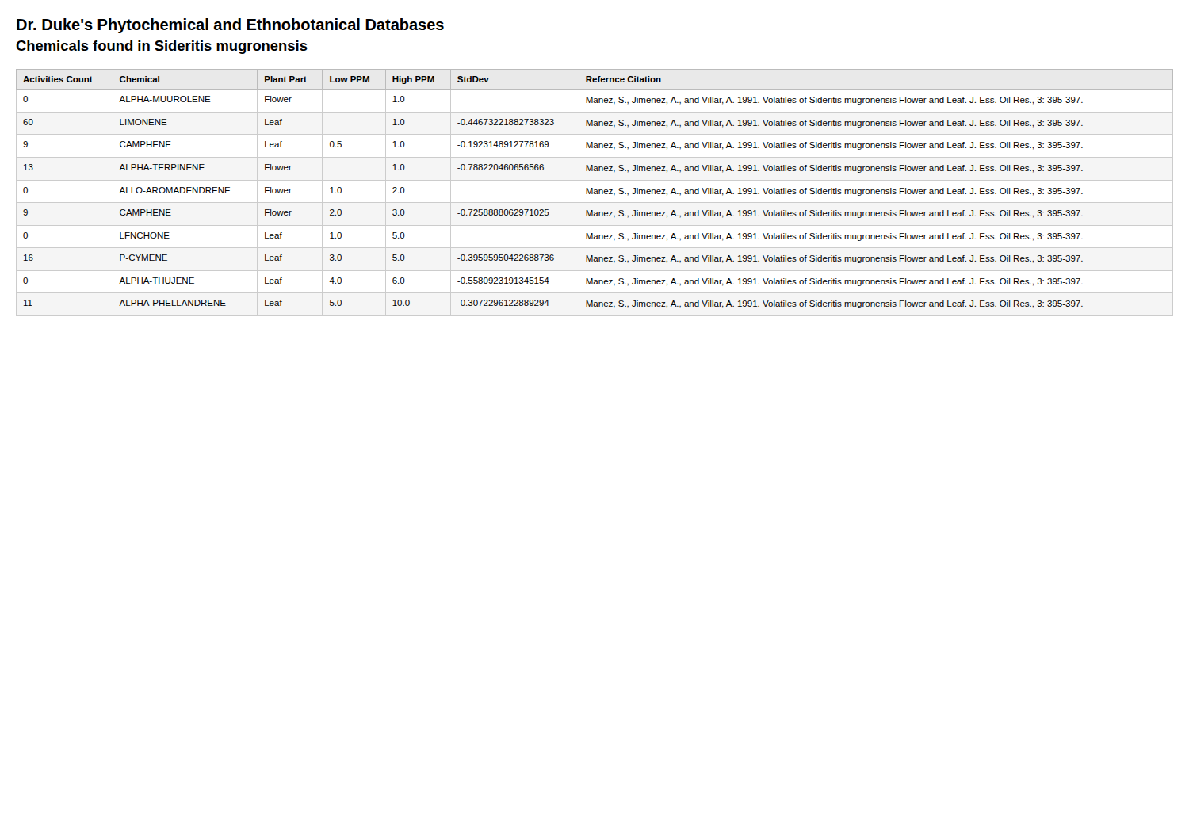Dr. Duke's Phytochemical and Ethnobotanical Databases
Chemicals found in Sideritis mugronensis
| Activities Count | Chemical | Plant Part | Low PPM | High PPM | StdDev | Refernce Citation |
| --- | --- | --- | --- | --- | --- | --- |
| 0 | ALPHA-MUUROLENE | Flower | | 1.0 | | Manez, S., Jimenez, A., and Villar, A. 1991. Volatiles of Sideritis mugronensis Flower and Leaf. J. Ess. Oil Res., 3: 395-397. |
| 60 | LIMONENE | Leaf | | 1.0 | -0.44673221882738323 | Manez, S., Jimenez, A., and Villar, A. 1991. Volatiles of Sideritis mugronensis Flower and Leaf. J. Ess. Oil Res., 3: 395-397. |
| 9 | CAMPHENE | Leaf | 0.5 | 1.0 | -0.1923148912778169 | Manez, S., Jimenez, A., and Villar, A. 1991. Volatiles of Sideritis mugronensis Flower and Leaf. J. Ess. Oil Res., 3: 395-397. |
| 13 | ALPHA-TERPINENE | Flower | | 1.0 | -0.788220460656566 | Manez, S., Jimenez, A., and Villar, A. 1991. Volatiles of Sideritis mugronensis Flower and Leaf. J. Ess. Oil Res., 3: 395-397. |
| 0 | ALLO-AROMADENDRENE | Flower | 1.0 | 2.0 | | Manez, S., Jimenez, A., and Villar, A. 1991. Volatiles of Sideritis mugronensis Flower and Leaf. J. Ess. Oil Res., 3: 395-397. |
| 9 | CAMPHENE | Flower | 2.0 | 3.0 | -0.7258888062971025 | Manez, S., Jimenez, A., and Villar, A. 1991. Volatiles of Sideritis mugronensis Flower and Leaf. J. Ess. Oil Res., 3: 395-397. |
| 0 | LFNCHONE | Leaf | 1.0 | 5.0 | | Manez, S., Jimenez, A., and Villar, A. 1991. Volatiles of Sideritis mugronensis Flower and Leaf. J. Ess. Oil Res., 3: 395-397. |
| 16 | P-CYMENE | Leaf | 3.0 | 5.0 | -0.39595950422688736 | Manez, S., Jimenez, A., and Villar, A. 1991. Volatiles of Sideritis mugronensis Flower and Leaf. J. Ess. Oil Res., 3: 395-397. |
| 0 | ALPHA-THUJENE | Leaf | 4.0 | 6.0 | -0.5580923191345154 | Manez, S., Jimenez, A., and Villar, A. 1991. Volatiles of Sideritis mugronensis Flower and Leaf. J. Ess. Oil Res., 3: 395-397. |
| 11 | ALPHA-PHELLANDRENE | Leaf | 5.0 | 10.0 | -0.3072296122889294 | Manez, S., Jimenez, A., and Villar, A. 1991. Volatiles of Sideritis mugronensis Flower and Leaf. J. Ess. Oil Res., 3: 395-397. |